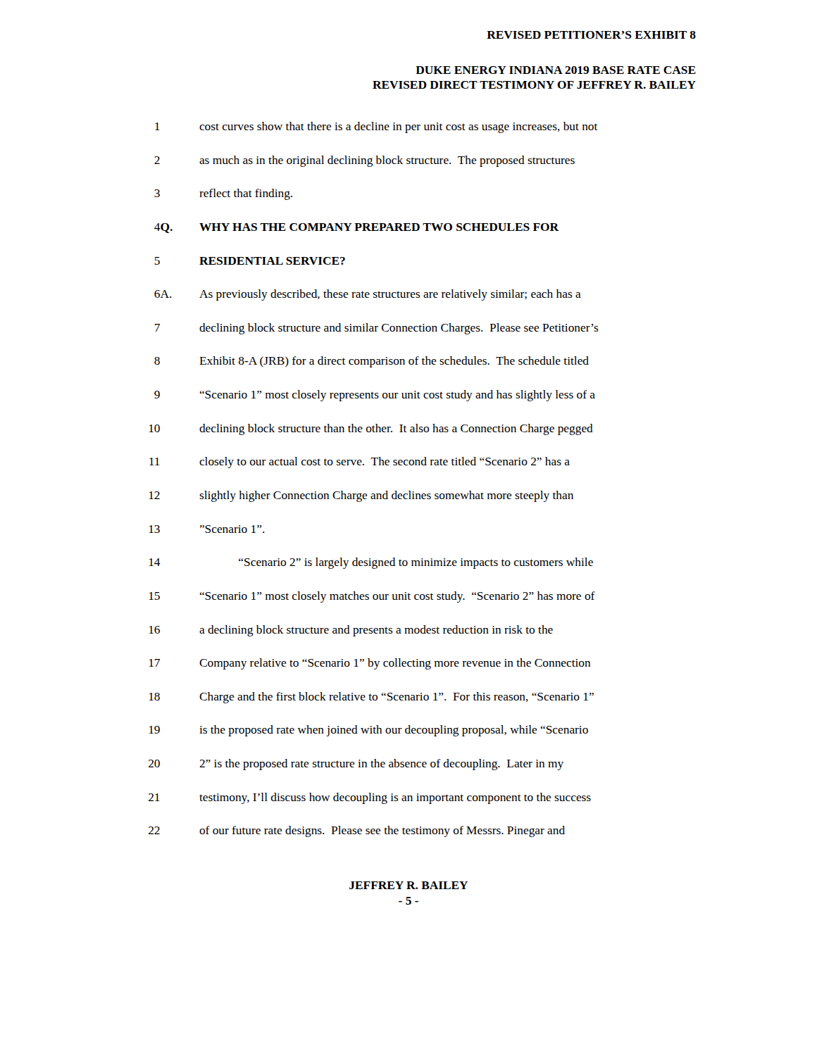REVISED PETITIONER’S EXHIBIT 8
DUKE ENERGY INDIANA 2019 BASE RATE CASE
REVISED DIRECT TESTIMONY OF JEFFREY R. BAILEY
| 1 | | cost curves show that there is a decline in per unit cost as usage increases, but not |
| 2 | | as much as in the original declining block structure. The proposed structures |
| 3 | | reflect that finding. |
| 4 | Q. | WHY HAS THE COMPANY PREPARED TWO SCHEDULES FOR |
| 5 | | RESIDENTIAL SERVICE? |
| 6 | A. | As previously described, these rate structures are relatively similar; each has a |
| 7 | | declining block structure and similar Connection Charges. Please see Petitioner’s |
| 8 | | Exhibit 8-A (JRB) for a direct comparison of the schedules. The schedule titled |
| 9 | | “Scenario 1” most closely represents our unit cost study and has slightly less of a |
| 10 | | declining block structure than the other. It also has a Connection Charge pegged |
| 11 | | closely to our actual cost to serve. The second rate titled “Scenario 2” has a |
| 12 | | slightly higher Connection Charge and declines somewhat more steeply than |
| 13 | | ”Scenario 1”. |
| 14 | | “Scenario 2” is largely designed to minimize impacts to customers while |
| 15 | | “Scenario 1” most closely matches our unit cost study. “Scenario 2” has more of |
| 16 | | a declining block structure and presents a modest reduction in risk to the |
| 17 | | Company relative to “Scenario 1” by collecting more revenue in the Connection |
| 18 | | Charge and the first block relative to “Scenario 1”. For this reason, “Scenario 1” |
| 19 | | is the proposed rate when joined with our decoupling proposal, while “Scenario |
| 20 | | 2” is the proposed rate structure in the absence of decoupling. Later in my |
| 21 | | testimony, I’ll discuss how decoupling is an important component to the success |
| 22 | | of our future rate designs. Please see the testimony of Messrs. Pinegar and |
JEFFREY R. BAILEY
- 5 -